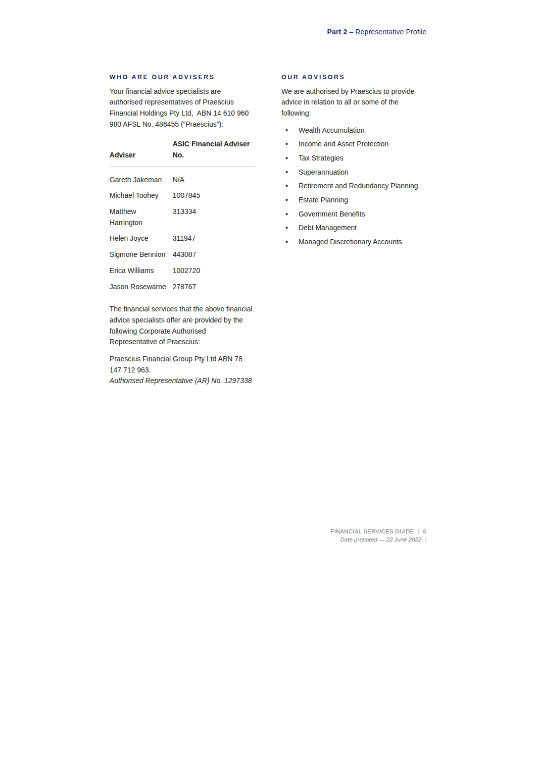Part 2 – Representative Profile
Who are our advisers
Your financial advice specialists are authorised representatives of Praescius Financial Holdings Pty Ltd, ABN 14 610 960 980 AFSL No. 486455 (“Praescius”):
| Adviser | ASIC Financial Adviser No. |
| --- | --- |
| Gareth Jakeman | N/A |
| Michael Toohey | 1007845 |
| Matthew Harrington | 313334 |
| Helen Joyce | 311947 |
| Sigmone Bennion | 443087 |
| Erica Williams | 1002720 |
| Jason Rosewarne | 278767 |
The financial services that the above financial advice specialists offer are provided by the following Corporate Authorised Representative of Praescius:
Praescius Financial Group Pty Ltd ABN 78 147 712 963.
Authorised Representative (AR) No. 1297338
Our advisors
We are authorised by Praescius to provide advice in relation to all or some of the following:
Wealth Accumulation
Income and Asset Protection
Tax Strategies
Superannuation
Retirement and Redundancy Planning
Estate Planning
Government Benefits
Debt Management
Managed Discretionary Accounts
FINANCIAL SERVICES GUIDE | 6
Date prepared — 22 June 2022 |